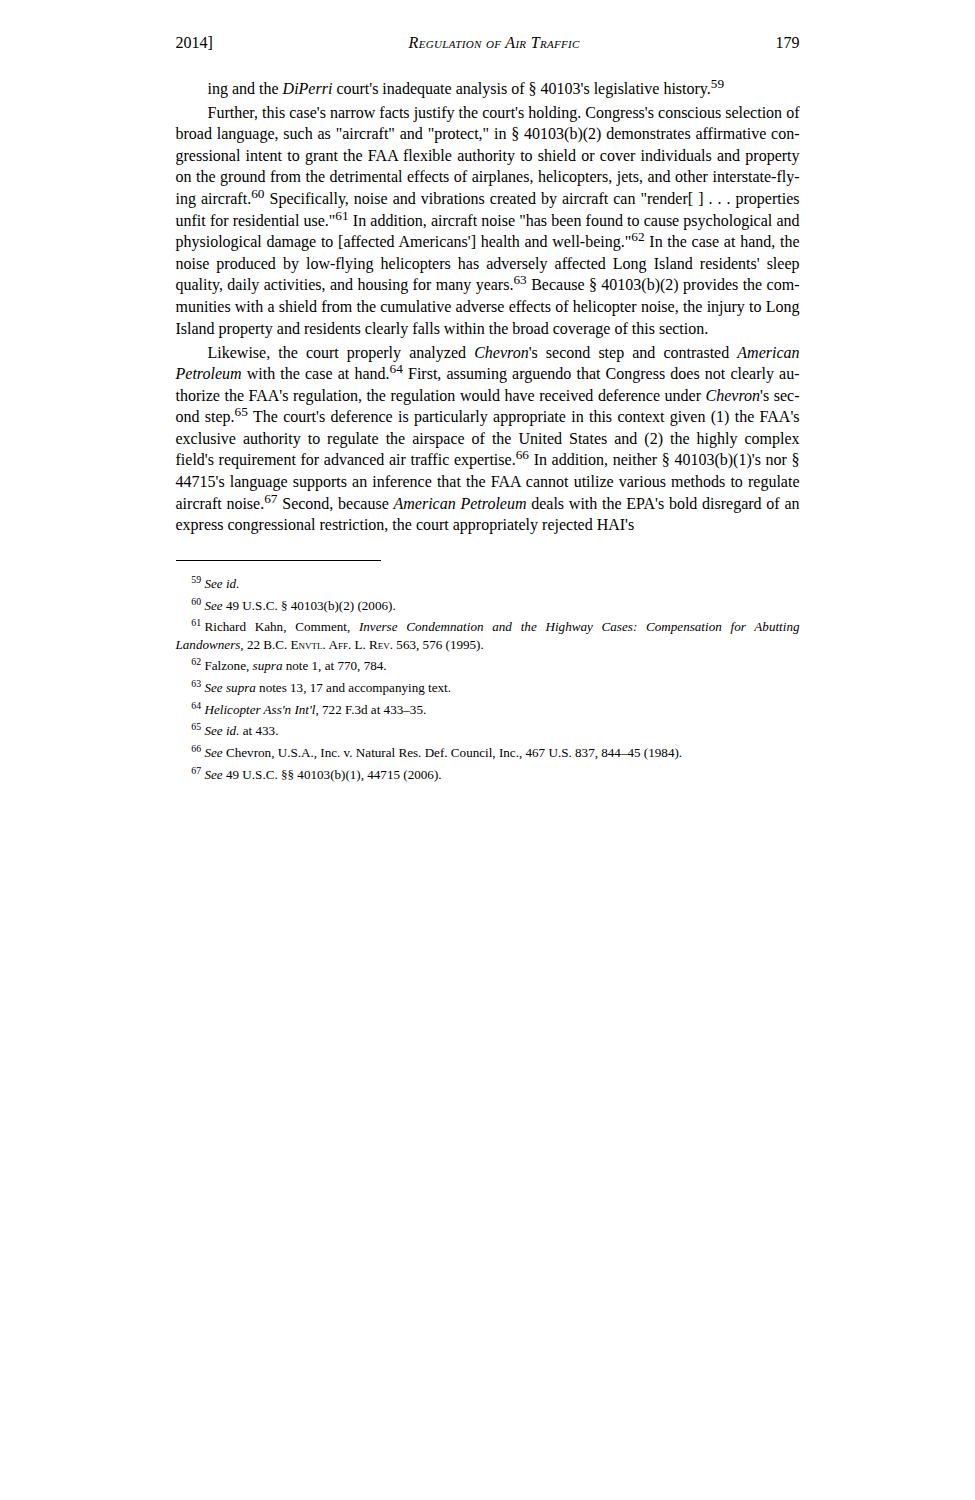2014] Regulation of Air Traffic 179
ing and the DiPerri court's inadequate analysis of § 40103's legislative history.59
Further, this case's narrow facts justify the court's holding. Congress's conscious selection of broad language, such as "aircraft" and "protect," in § 40103(b)(2) demonstrates affirmative congressional intent to grant the FAA flexible authority to shield or cover individuals and property on the ground from the detrimental effects of airplanes, helicopters, jets, and other interstate-flying aircraft.60 Specifically, noise and vibrations created by aircraft can "render[ ] . . . properties unfit for residential use."61 In addition, aircraft noise "has been found to cause psychological and physiological damage to [affected Americans'] health and well-being."62 In the case at hand, the noise produced by low-flying helicopters has adversely affected Long Island residents' sleep quality, daily activities, and housing for many years.63 Because § 40103(b)(2) provides the communities with a shield from the cumulative adverse effects of helicopter noise, the injury to Long Island property and residents clearly falls within the broad coverage of this section.
Likewise, the court properly analyzed Chevron's second step and contrasted American Petroleum with the case at hand.64 First, assuming arguendo that Congress does not clearly authorize the FAA's regulation, the regulation would have received deference under Chevron's second step.65 The court's deference is particularly appropriate in this context given (1) the FAA's exclusive authority to regulate the airspace of the United States and (2) the highly complex field's requirement for advanced air traffic expertise.66 In addition, neither § 40103(b)(1)'s nor § 44715's language supports an inference that the FAA cannot utilize various methods to regulate aircraft noise.67 Second, because American Petroleum deals with the EPA's bold disregard of an express congressional restriction, the court appropriately rejected HAI's
See id.
See 49 U.S.C. § 40103(b)(2) (2006).
Richard Kahn, Comment, Inverse Condemnation and the Highway Cases: Compensation for Abutting Landowners, 22 B.C. Envtl. Aff. L. Rev. 563, 576 (1995).
Falzone, supra note 1, at 770, 784.
See supra notes 13, 17 and accompanying text.
Helicopter Ass'n Int'l, 722 F.3d at 433–35.
See id. at 433.
See Chevron, U.S.A., Inc. v. Natural Res. Def. Council, Inc., 467 U.S. 837, 844–45 (1984).
See 49 U.S.C. §§ 40103(b)(1), 44715 (2006).